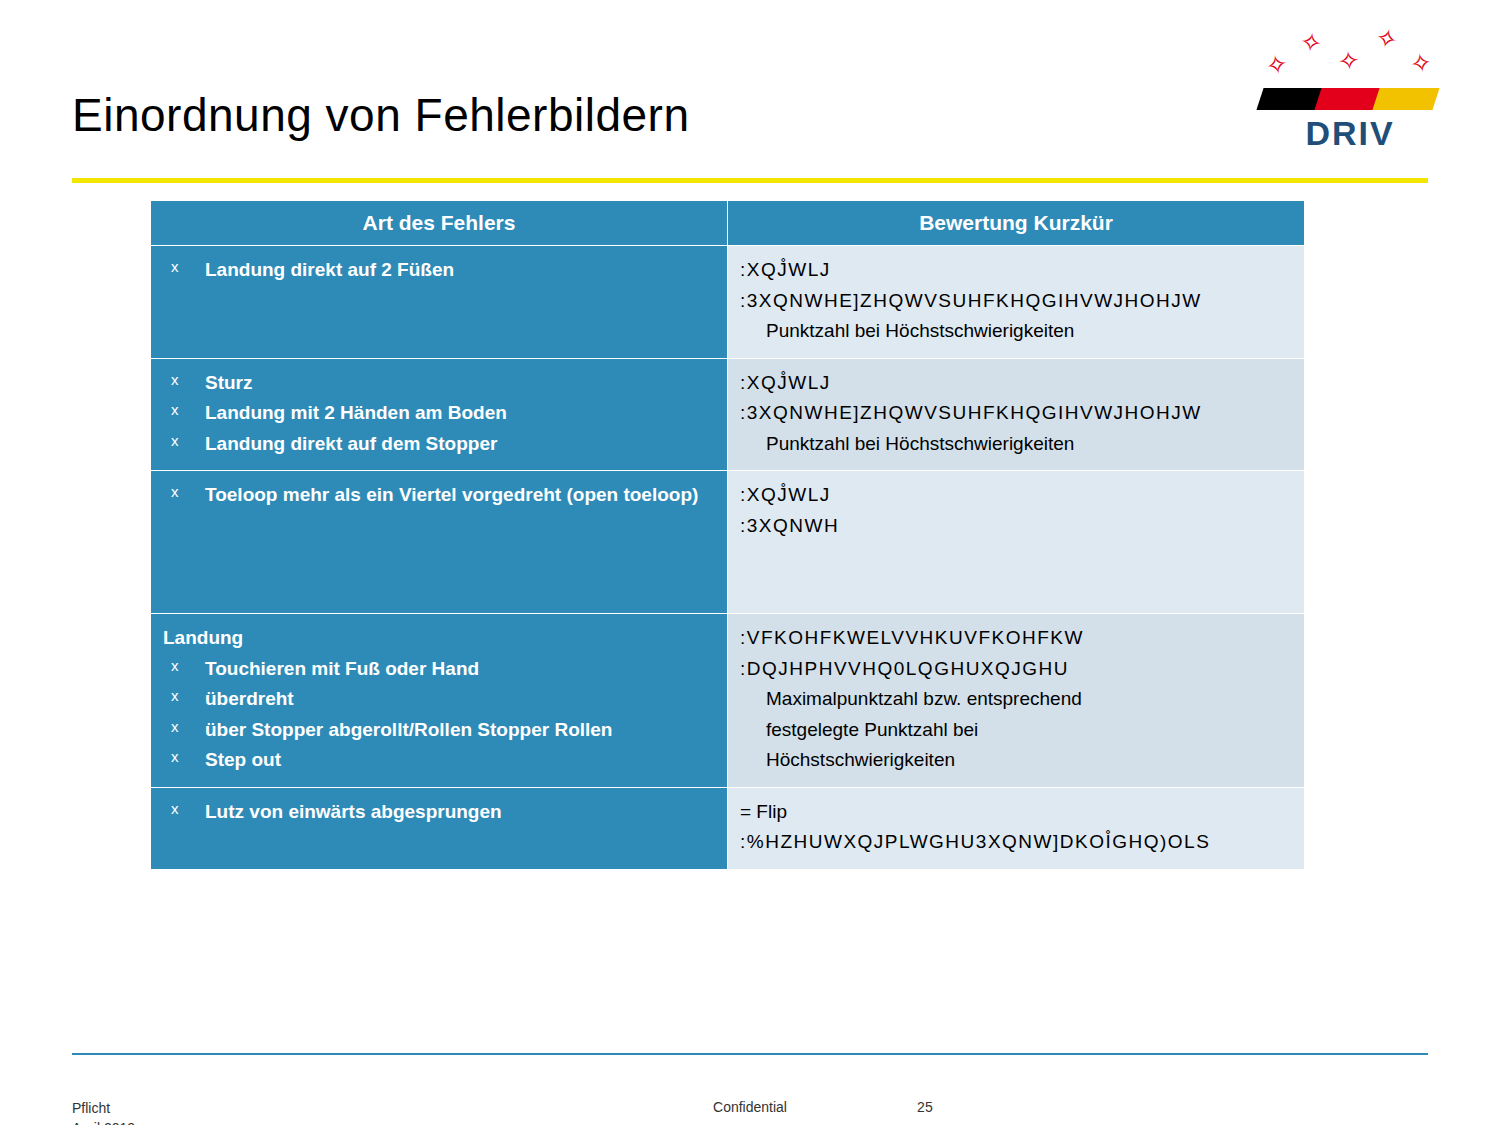Einordnung von Fehlerbildern
✧✧✧✧✧
DRIV
| Art des Fehlers | Bewertung Kurzkür |
| --- | --- |
| Landung direkt auf 2 Füßen | :XQJ̊WLJ :3XQNWHE]ZHQWVSUHFKHQGIHVWJHOHJW Punktzahl bei Höchstschwierigkeiten |
| Sturz Landung mit 2 Händen am Boden Landung direkt auf dem Stopper | :XQJ̊WLJ :3XQNWHE]ZHQWVSUHFKHQGIHVWJHOHJW Punktzahl bei Höchstschwierigkeiten |
| Toeloop mehr als ein Viertel vorgedreht (open toeloop) | :XQJ̊WLJ :3XQNWH |
| Landung Touchieren mit Fuß oder Hand überdreht über Stopper abgerollt/Rollen Stopper Rollen Step out | :VFKOHFKWELVVHKUVFKOHFKW :DQJHPHVVHQ0LQGHUXQJGHU Maximalpunktzahl bzw. entsprechend festgelegte Punktzahl bei Höchstschwierigkeiten |
| Lutz von einwärts abgesprungen | = Flip :%HZHUWXQJPLWGHU3XQNW]DKOI̊GHQ)OLS |
Pflicht
April 2013
Confidential
25